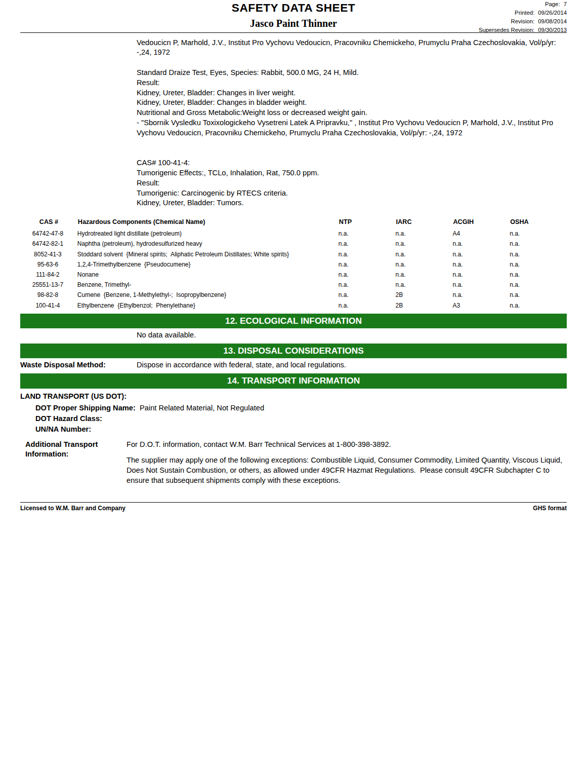Page: 7
Printed: 09/26/2014
Revision: 09/08/2014
Supersedes Revision: 09/30/2013
SAFETY DATA SHEET
Jasco Paint Thinner
Vedoucicn P, Marhold, J.V., Institut Pro Vychovu Vedoucicn, Pracovniku Chemickeho, Prumyclu Praha Czechoslovakia, Vol/p/yr: -,24, 1972
Standard Draize Test, Eyes, Species: Rabbit, 500.0 MG, 24 H, Mild.
Result:
Kidney, Ureter, Bladder: Changes in liver weight.
Kidney, Ureter, Bladder: Changes in bladder weight.
Nutritional and Gross Metabolic:Weight loss or decreased weight gain.
- "Sbornik Vysledku Toxixologickeho Vysetreni Latek A Pripravku," , Institut Pro Vychovu Vedoucicn P, Marhold, J.V., Institut Pro Vychovu Vedoucicn, Pracovniku Chemickeho, Prumyclu Praha Czechoslovakia, Vol/p/yr: -,24, 1972
CAS# 100-41-4:
Tumorigenic Effects:, TCLo, Inhalation, Rat, 750.0 ppm.
Result:
Tumorigenic: Carcinogenic by RTECS criteria.
Kidney, Ureter, Bladder: Tumors.
| CAS # | Hazardous Components (Chemical Name) | NTP | IARC | ACGIH | OSHA |
| --- | --- | --- | --- | --- | --- |
| 64742-47-8 | Hydrotreated light distillate (petroleum) | n.a. | n.a. | A4 | n.a. |
| 64742-82-1 | Naphtha (petroleum), hydrodesulfurized heavy | n.a. | n.a. | n.a. | n.a. |
| 8052-41-3 | Stoddard solvent {Mineral spirits; Aliphatic Petroleum Distillates; White spirits} | n.a. | n.a. | n.a. | n.a. |
| 95-63-6 | 1,2,4-Trimethylbenzene {Pseudocumene} | n.a. | n.a. | n.a. | n.a. |
| 111-84-2 | Nonane | n.a. | n.a. | n.a. | n.a. |
| 25551-13-7 | Benzene, Trimethyl- | n.a. | n.a. | n.a. | n.a. |
| 98-82-8 | Cumene {Benzene, 1-Methylethyl-; Isopropylbenzene} | n.a. | 2B | n.a. | n.a. |
| 100-41-4 | Ethylbenzene {Ethylbenzol; Phenylethane} | n.a. | 2B | A3 | n.a. |
12. ECOLOGICAL INFORMATION
No data available.
13. DISPOSAL CONSIDERATIONS
Waste Disposal Method:
Dispose in accordance with federal, state, and local regulations.
14. TRANSPORT INFORMATION
LAND TRANSPORT (US DOT):
DOT Proper Shipping Name: Paint Related Material, Not Regulated
DOT Hazard Class:
UN/NA Number:
Additional Transport Information:
For D.O.T. information, contact W.M. Barr Technical Services at 1-800-398-3892.
The supplier may apply one of the following exceptions: Combustible Liquid, Consumer Commodity, Limited Quantity, Viscous Liquid, Does Not Sustain Combustion, or others, as allowed under 49CFR Hazmat Regulations. Please consult 49CFR Subchapter C to ensure that subsequent shipments comply with these exceptions.
Licensed to W.M. Barr and Company GHS format